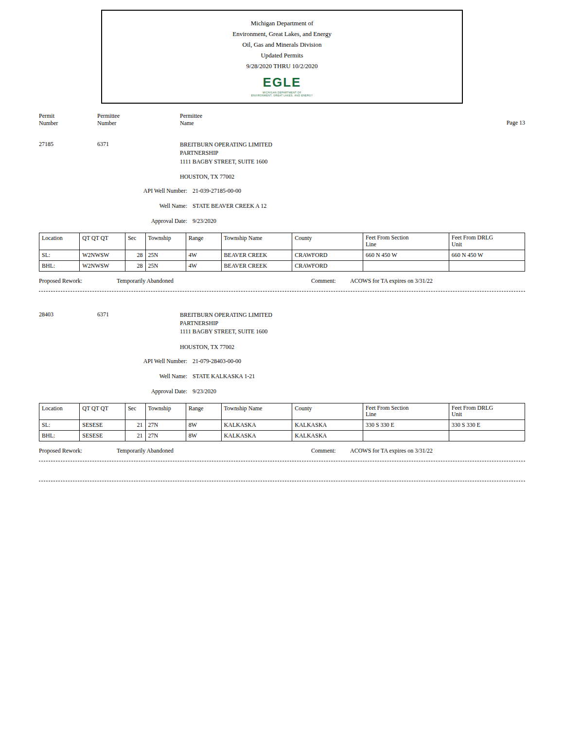Michigan Department of
Environment, Great Lakes, and Energy
Oil, Gas and Minerals Division
Updated Permits
9/28/2020 THRU 10/2/2020
EGLE
MICHIGAN DEPARTMENT OF
ENVIRONMENT, GREAT LAKES, AND ENERGY
Permit
Number
Permittee
Number
Permittee
Name
Page 13
27185
6371
BREITBURN OPERATING LIMITED
PARTNERSHIP
1111 BAGBY STREET, SUITE 1600
HOUSTON, TX 77002
API Well Number: 21-039-27185-00-00
Well Name: STATE BEAVER CREEK A 12
Approval Date: 9/23/2020
| Location | QT QT QT | Sec | Township | Range | Township Name | County | Feet From Section Line | Feet From DRLG Unit |
| --- | --- | --- | --- | --- | --- | --- | --- | --- |
| SL: | W2NWSW | 28 | 25N | 4W | BEAVER CREEK | CRAWFORD | 660 N 450 W | 660 N 450 W |
| BHL: | W2NWSW | 28 | 25N | 4W | BEAVER CREEK | CRAWFORD | | |
Proposed Rework: Temporarily Abandoned Comment: ACOWS for TA expires on 3/31/22
28403
6371
BREITBURN OPERATING LIMITED
PARTNERSHIP
1111 BAGBY STREET, SUITE 1600
HOUSTON, TX 77002
API Well Number: 21-079-28403-00-00
Well Name: STATE KALKASKA 1-21
Approval Date: 9/23/2020
| Location | QT QT QT | Sec | Township | Range | Township Name | County | Feet From Section Line | Feet From DRLG Unit |
| --- | --- | --- | --- | --- | --- | --- | --- | --- |
| SL: | SESESE | 21 | 27N | 8W | KALKASKA | KALKASKA | 330 S 330 E | 330 S 330 E |
| BHL: | SESESE | 21 | 27N | 8W | KALKASKA | KALKASKA | | |
Proposed Rework: Temporarily Abandoned Comment: ACOWS for TA expires on 3/31/22